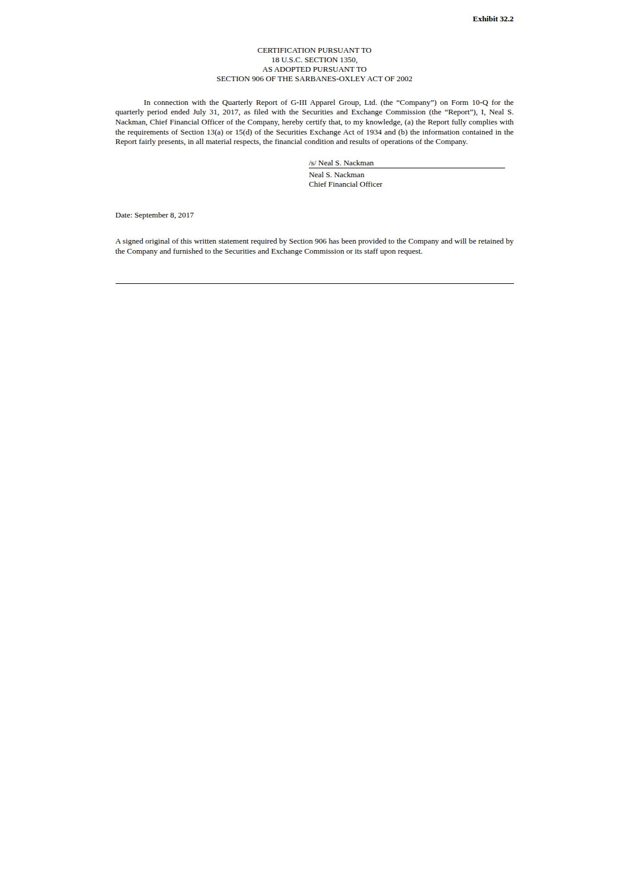Exhibit 32.2
CERTIFICATION PURSUANT TO
18 U.S.C. SECTION 1350,
AS ADOPTED PURSUANT TO
SECTION 906 OF THE SARBANES-OXLEY ACT OF 2002
In connection with the Quarterly Report of G-III Apparel Group, Ltd. (the “Company”) on Form 10-Q for the quarterly period ended July 31, 2017, as filed with the Securities and Exchange Commission (the “Report”), I, Neal S. Nackman, Chief Financial Officer of the Company, hereby certify that, to my knowledge, (a) the Report fully complies with the requirements of Section 13(a) or 15(d) of the Securities Exchange Act of 1934 and (b) the information contained in the Report fairly presents, in all material respects, the financial condition and results of operations of the Company.
/s/ Neal S. Nackman
Neal S. Nackman
Chief Financial Officer
Date: September 8, 2017
A signed original of this written statement required by Section 906 has been provided to the Company and will be retained by the Company and furnished to the Securities and Exchange Commission or its staff upon request.